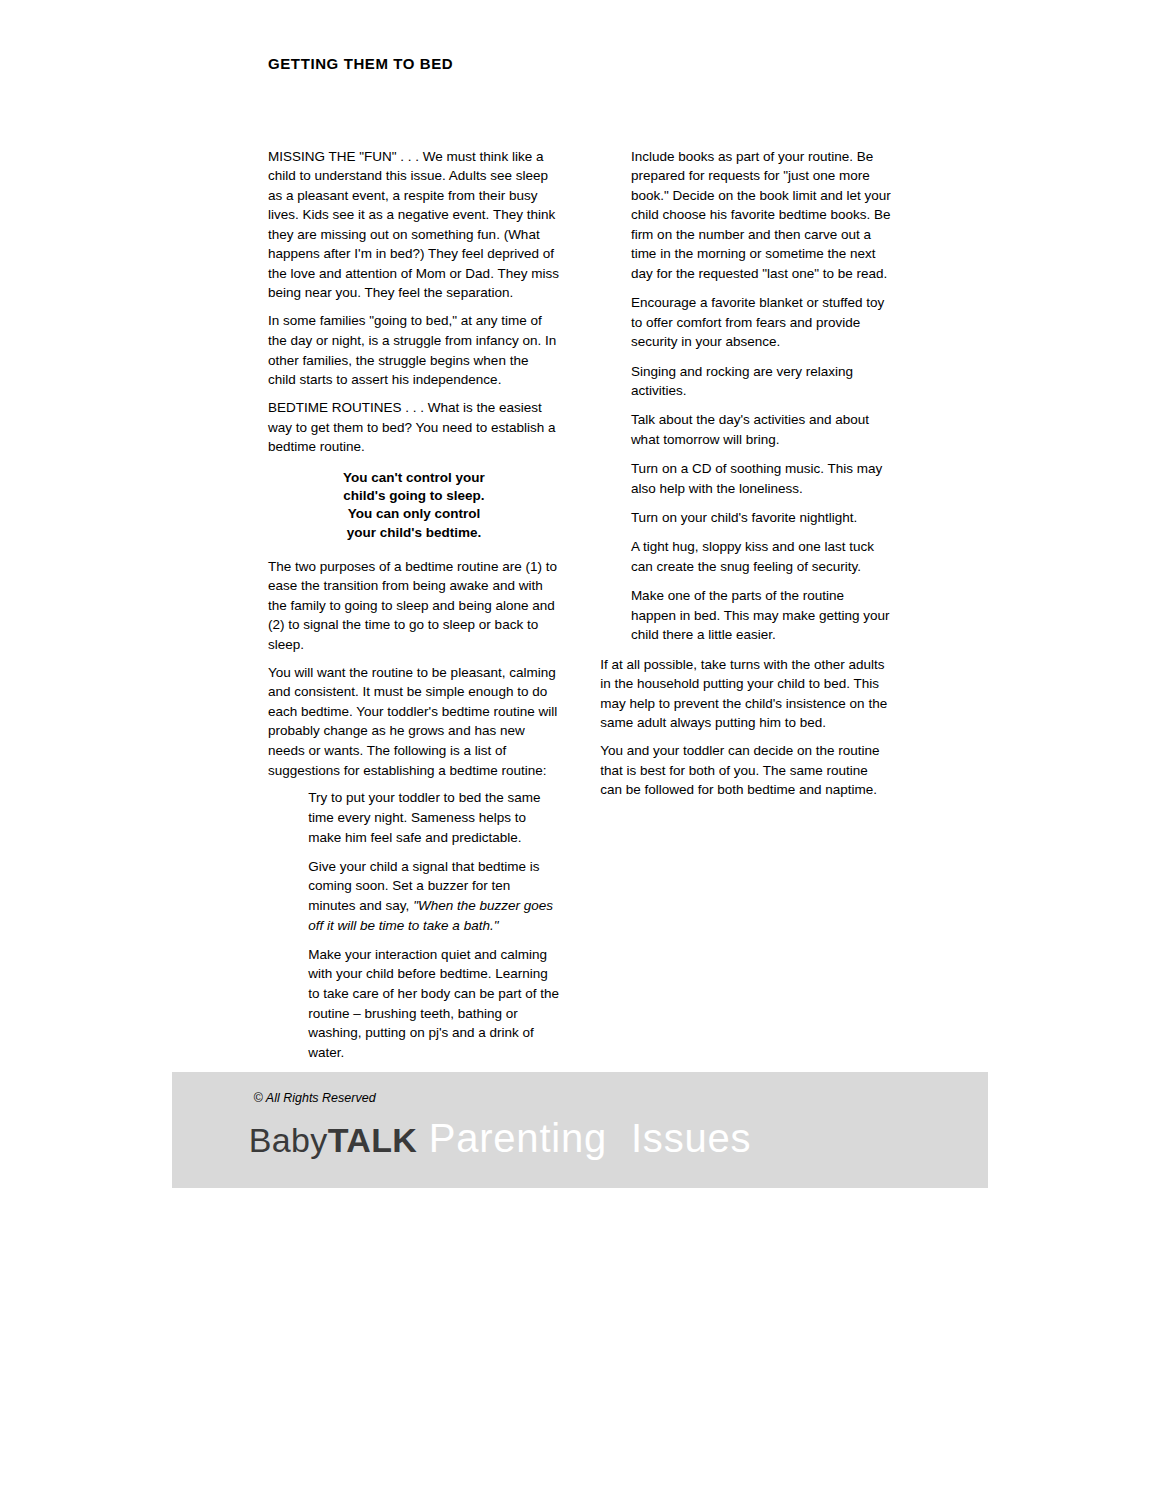Getting Them to Bed
MISSING THE "FUN" . . . We must think like a child to understand this issue. Adults see sleep as a pleasant event, a respite from their busy lives. Kids see it as a negative event. They think they are missing out on something fun. (What happens after I'm in bed?) They feel deprived of the love and attention of Mom or Dad. They miss being near you. They feel the separation.
In some families "going to bed," at any time of the day or night, is a struggle from infancy on. In other families, the struggle begins when the child starts to assert his independence.
BEDTIME ROUTINES . . . What is the easiest way to get them to bed? You need to establish a bedtime routine.
You can't control your
child's going to sleep.
You can only control
your child's bedtime.
The two purposes of a bedtime routine are (1) to ease the transition from being awake and with the family to going to sleep and being alone and (2) to signal the time to go to sleep or back to sleep.
You will want the routine to be pleasant, calming and consistent. It must be simple enough to do each bedtime. Your toddler's bedtime routine will probably change as he grows and has new needs or wants. The following is a list of suggestions for establishing a bedtime routine:
Try to put your toddler to bed the same time every night. Sameness helps to make him feel safe and predictable.
Give your child a signal that bedtime is coming soon. Set a buzzer for ten minutes and say, "When the buzzer goes off it will be time to take a bath."
Make your interaction quiet and calming with your child before bedtime. Learning to take care of her body can be part of the routine – brushing teeth, bathing or washing, putting on pj's and a drink of water.
Include books as part of your routine. Be prepared for requests for "just one more book." Decide on the book limit and let your child choose his favorite bedtime books. Be firm on the number and then carve out a time in the morning or sometime the next day for the requested "last one" to be read.
Encourage a favorite blanket or stuffed toy to offer comfort from fears and provide security in your absence.
Singing and rocking are very relaxing activities.
Talk about the day's activities and about what tomorrow will bring.
Turn on a CD of soothing music. This may also help with the loneliness.
Turn on your child's favorite nightlight.
A tight hug, sloppy kiss and one last tuck can create the snug feeling of security.
Make one of the parts of the routine happen in bed. This may make getting your child there a little easier.
If at all possible, take turns with the other adults in the household putting your child to bed. This may help to prevent the child's insistence on the same adult always putting him to bed.
You and your toddler can decide on the routine that is best for both of you. The same routine can be followed for both bedtime and naptime.
© All Rights Reserved
BabyTALK Parenting Issues